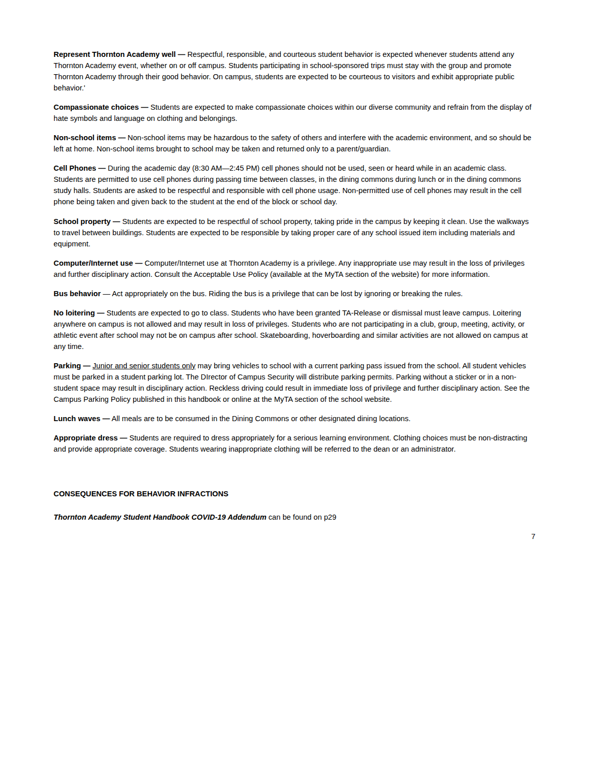Represent Thornton Academy well — Respectful, responsible, and courteous student behavior is expected whenever students attend any Thornton Academy event, whether on or off campus. Students participating in school-sponsored trips must stay with the group and promote Thornton Academy through their good behavior. On campus, students are expected to be courteous to visitors and exhibit appropriate public behavior.'
Compassionate choices — Students are expected to make compassionate choices within our diverse community and refrain from the display of hate symbols and language on clothing and belongings.
Non-school items — Non-school items may be hazardous to the safety of others and interfere with the academic environment, and so should be left at home. Non-school items brought to school may be taken and returned only to a parent/guardian.
Cell Phones — During the academic day (8:30 AM—2:45 PM) cell phones should not be used, seen or heard while in an academic class. Students are permitted to use cell phones during passing time between classes, in the dining commons during lunch or in the dining commons study halls. Students are asked to be respectful and responsible with cell phone usage. Non-permitted use of cell phones may result in the cell phone being taken and given back to the student at the end of the block or school day.
School property — Students are expected to be respectful of school property, taking pride in the campus by keeping it clean. Use the walkways to travel between buildings. Students are expected to be responsible by taking proper care of any school issued item including materials and equipment.
Computer/Internet use — Computer/Internet use at Thornton Academy is a privilege. Any inappropriate use may result in the loss of privileges and further disciplinary action. Consult the Acceptable Use Policy (available at the MyTA section of the website) for more information.
Bus behavior — Act appropriately on the bus. Riding the bus is a privilege that can be lost by ignoring or breaking the rules.
No loitering — Students are expected to go to class. Students who have been granted TA-Release or dismissal must leave campus. Loitering anywhere on campus is not allowed and may result in loss of privileges. Students who are not participating in a club, group, meeting, activity, or athletic event after school may not be on campus after school. Skateboarding, hoverboarding and similar activities are not allowed on campus at any time.
Parking — Junior and senior students only may bring vehicles to school with a current parking pass issued from the school. All student vehicles must be parked in a student parking lot. The DIrector of Campus Security will distribute parking permits. Parking without a sticker or in a non-student space may result in disciplinary action. Reckless driving could result in immediate loss of privilege and further disciplinary action. See the Campus Parking Policy published in this handbook or online at the MyTA section of the school website.
Lunch waves — All meals are to be consumed in the Dining Commons or other designated dining locations.
Appropriate dress — Students are required to dress appropriately for a serious learning environment. Clothing choices must be non-distracting and provide appropriate coverage. Students wearing inappropriate clothing will be referred to the dean or an administrator.
CONSEQUENCES FOR BEHAVIOR INFRACTIONS
Thornton Academy Student Handbook COVID-19 Addendum can be found on p29
7